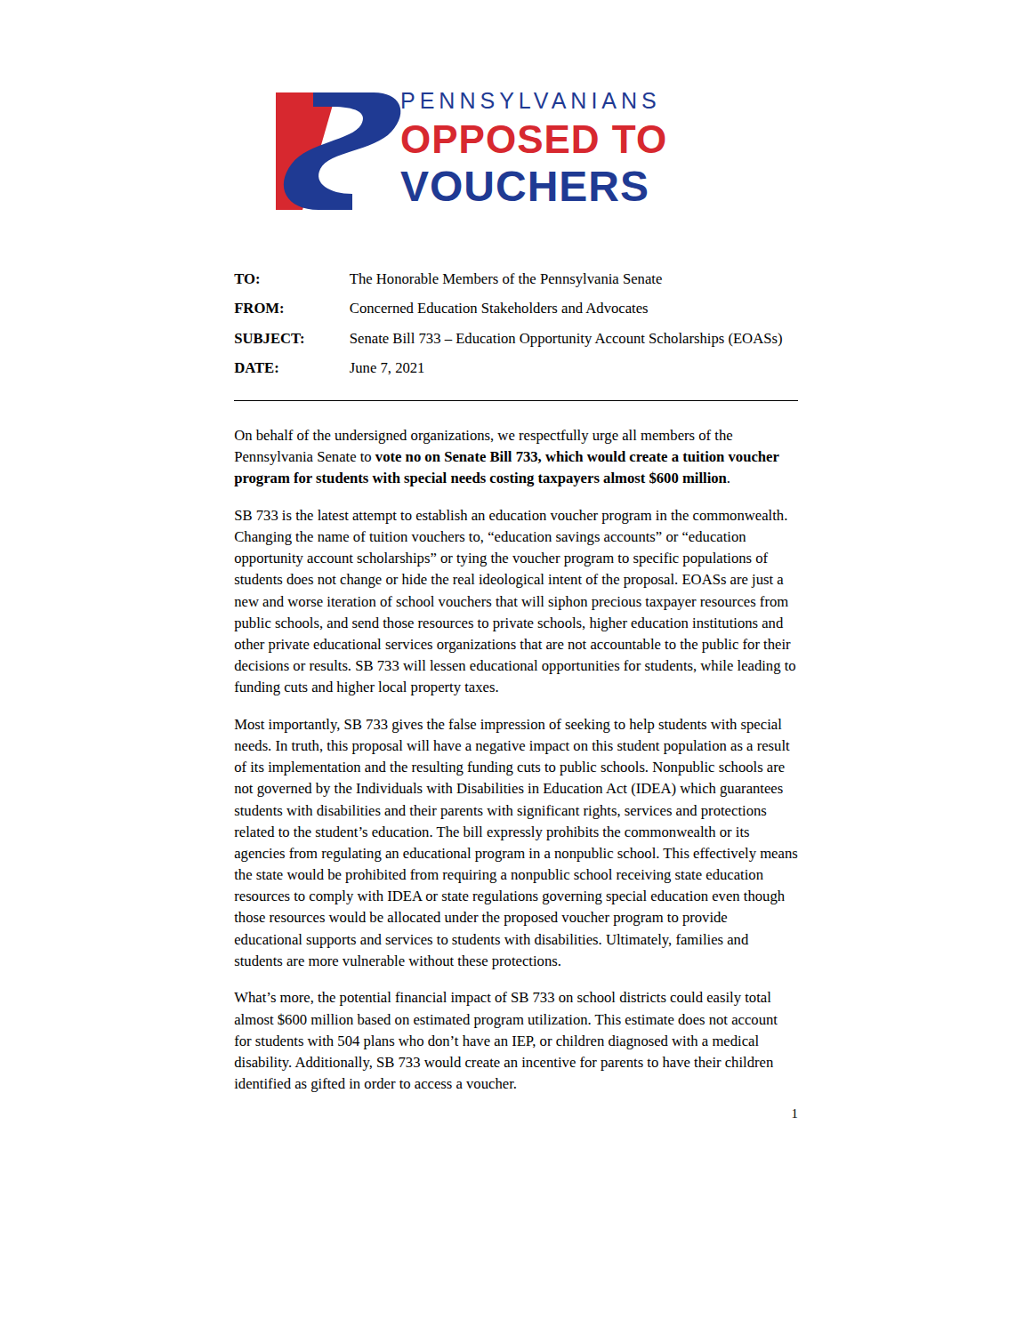Pennsylvanians Opposed to Vouchers PENNSYLVANIANS OPPOSED TO VOUCHERS
| TO: | The Honorable Members of the Pennsylvania Senate |
| FROM: | Concerned Education Stakeholders and Advocates |
| SUBJECT: | Senate Bill 733 – Education Opportunity Account Scholarships (EOASs) |
| DATE: | June 7, 2021 |
On behalf of the undersigned organizations, we respectfully urge all members of the Pennsylvania Senate to vote no on Senate Bill 733, which would create a tuition voucher program for students with special needs costing taxpayers almost $600 million.
SB 733 is the latest attempt to establish an education voucher program in the commonwealth. Changing the name of tuition vouchers to, “education savings accounts” or “education opportunity account scholarships” or tying the voucher program to specific populations of students does not change or hide the real ideological intent of the proposal. EOASs are just a new and worse iteration of school vouchers that will siphon precious taxpayer resources from public schools, and send those resources to private schools, higher education institutions and other private educational services organizations that are not accountable to the public for their decisions or results. SB 733 will lessen educational opportunities for students, while leading to funding cuts and higher local property taxes.
Most importantly, SB 733 gives the false impression of seeking to help students with special needs. In truth, this proposal will have a negative impact on this student population as a result of its implementation and the resulting funding cuts to public schools. Nonpublic schools are not governed by the Individuals with Disabilities in Education Act (IDEA) which guarantees students with disabilities and their parents with significant rights, services and protections related to the student’s education. The bill expressly prohibits the commonwealth or its agencies from regulating an educational program in a nonpublic school. This effectively means the state would be prohibited from requiring a nonpublic school receiving state education resources to comply with IDEA or state regulations governing special education even though those resources would be allocated under the proposed voucher program to provide educational supports and services to students with disabilities. Ultimately, families and students are more vulnerable without these protections.
What’s more, the potential financial impact of SB 733 on school districts could easily total almost $600 million based on estimated program utilization. This estimate does not account for students with 504 plans who don’t have an IEP, or children diagnosed with a medical disability. Additionally, SB 733 would create an incentive for parents to have their children identified as gifted in order to access a voucher.
1